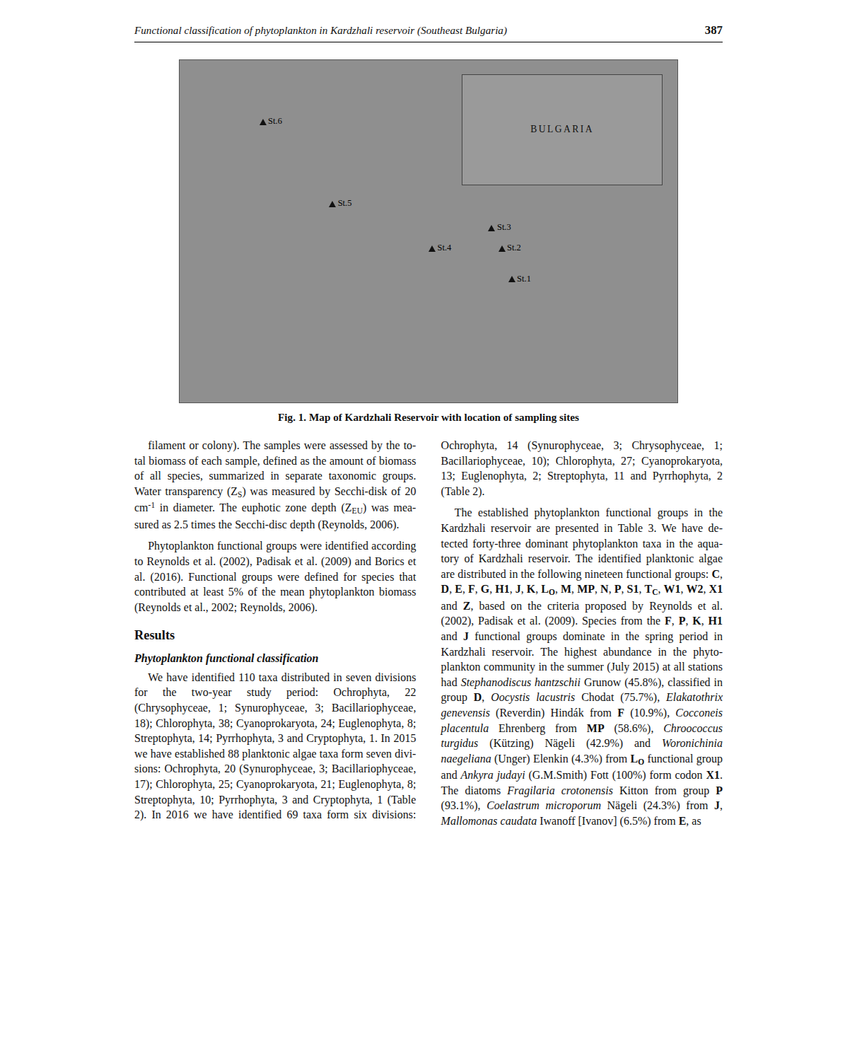Functional classification of phytoplankton in Kardzhali reservoir (Southeast Bulgaria) 387
BULGARIA
St.6
St.5
St.3
St.4
St.2
St.1
Fig. 1. Map of Kardzhali Reservoir with location of sampling sites
filament or colony). The samples were assessed by the total biomass of each sample, defined as the amount of biomass of all species, summarized in separate taxonomic groups. Water transparency (ZS) was measured by Secchi-disk of 20 cm-1 in diameter. The euphotic zone depth (ZEU) was measured as 2.5 times the Secchi-disc depth (Reynolds, 2006).
Phytoplankton functional groups were identified according to Reynolds et al. (2002), Padisak et al. (2009) and Borics et al. (2016). Functional groups were defined for species that contributed at least 5% of the mean phytoplankton biomass (Reynolds et al., 2002; Reynolds, 2006).
Results
Phytoplankton functional classification
We have identified 110 taxa distributed in seven divisions for the two-year study period: Ochrophyta, 22 (Chrysophyceae, 1; Synurophyceae, 3; Bacillariophyceae, 18); Chlorophyta, 38; Cyanoprokaryota, 24; Euglenophyta, 8; Streptophyta, 14; Pyrrhophyta, 3 and Cryptophyta, 1. In 2015 we have established 88 planktonic algae taxa form seven divisions: Ochrophyta, 20 (Synurophyceae, 3; Bacillariophyceae, 17); Chlorophyta, 25; Cyanoprokaryota, 21; Euglenophyta, 8; Streptophyta, 10; Pyrrhophyta, 3 and Cryptophyta, 1 (Table 2). In 2016 we have identified 69 taxa form six divisions: Ochrophyta, 14 (Synurophyceae, 3; Chrysophyceae, 1; Bacillariophyceae, 10); Chlorophyta, 27; Cyanoprokaryota, 13; Euglenophyta, 2; Streptophyta, 11 and Pyrrhophyta, 2 (Table 2).
The established phytoplankton functional groups in the Kardzhali reservoir are presented in Table 3. We have detected forty-three dominant phytoplankton taxa in the aquatory of Kardzhali reservoir. The identified planktonic algae are distributed in the following nineteen functional groups: C, D, E, F, G, H1, J, K, LO, M, MP, N, P, S1, TC, W1, W2, X1 and Z, based on the criteria proposed by Reynolds et al. (2002), Padisak et al. (2009). Species from the F, P, K, H1 and J functional groups dominate in the spring period in Kardzhali reservoir. The highest abundance in the phytoplankton community in the summer (July 2015) at all stations had Stephanodiscus hantzschii Grunow (45.8%), classified in group D, Oocystis lacustris Chodat (75.7%), Elakatothrix genevensis (Reverdin) Hindák from F (10.9%), Cocconeis placentula Ehrenberg from MP (58.6%), Chroococcus turgidus (Kützing) Nägeli (42.9%) and Woronichinia naegeliana (Unger) Elenkin (4.3%) from LO functional group and Ankyra judayi (G.M.Smith) Fott (100%) form codon X1. The diatoms Fragilaria crotonensis Kitton from group P (93.1%), Coelastrum microporum Nägeli (24.3%) from J, Mallomonas caudata Iwanoff [Ivanov] (6.5%) from E, as